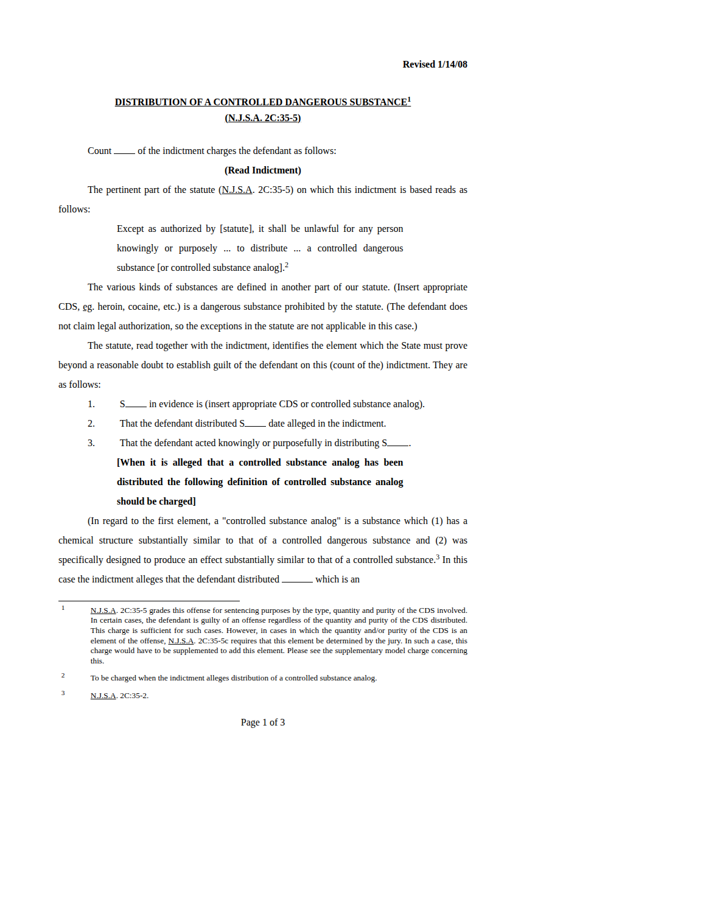Revised 1/14/08
DISTRIBUTION OF A CONTROLLED DANGEROUS SUBSTANCE1
(N.J.S.A. 2C:35-5)
Count of the indictment charges the defendant as follows:
(Read Indictment)
The pertinent part of the statute (N.J.S.A. 2C:35-5) on which this indictment is based reads as follows:
Except as authorized by [statute], it shall be unlawful for any person knowingly or purposely ... to distribute ... a controlled dangerous substance [or controlled substance analog].2
The various kinds of substances are defined in another part of our statute. (Insert appropriate CDS, eg. heroin, cocaine, etc.) is a dangerous substance prohibited by the statute. (The defendant does not claim legal authorization, so the exceptions in the statute are not applicable in this case.)
The statute, read together with the indictment, identifies the element which the State must prove beyond a reasonable doubt to establish guilt of the defendant on this (count of the) indictment. They are as follows:
1. S in evidence is (insert appropriate CDS or controlled substance analog).
2. That the defendant distributed S date alleged in the indictment.
3. That the defendant acted knowingly or purposefully in distributing S .
[When it is alleged that a controlled substance analog has been distributed the following definition of controlled substance analog should be charged]
(In regard to the first element, a "controlled substance analog" is a substance which (1) has a chemical structure substantially similar to that of a controlled dangerous substance and (2) was specifically designed to produce an effect substantially similar to that of a controlled substance.3 In this case the indictment alleges that the defendant distributed which is an
1 N.J.S.A. 2C:35-5 grades this offense for sentencing purposes by the type, quantity and purity of the CDS involved. In certain cases, the defendant is guilty of an offense regardless of the quantity and purity of the CDS distributed. This charge is sufficient for such cases. However, in cases in which the quantity and/or purity of the CDS is an element of the offense, N.J.S.A. 2C:35-5c requires that this element be determined by the jury. In such a case, this charge would have to be supplemented to add this element. Please see the supplementary model charge concerning this.
2 To be charged when the indictment alleges distribution of a controlled substance analog.
3 N.J.S.A. 2C:35-2.
Page 1 of 3